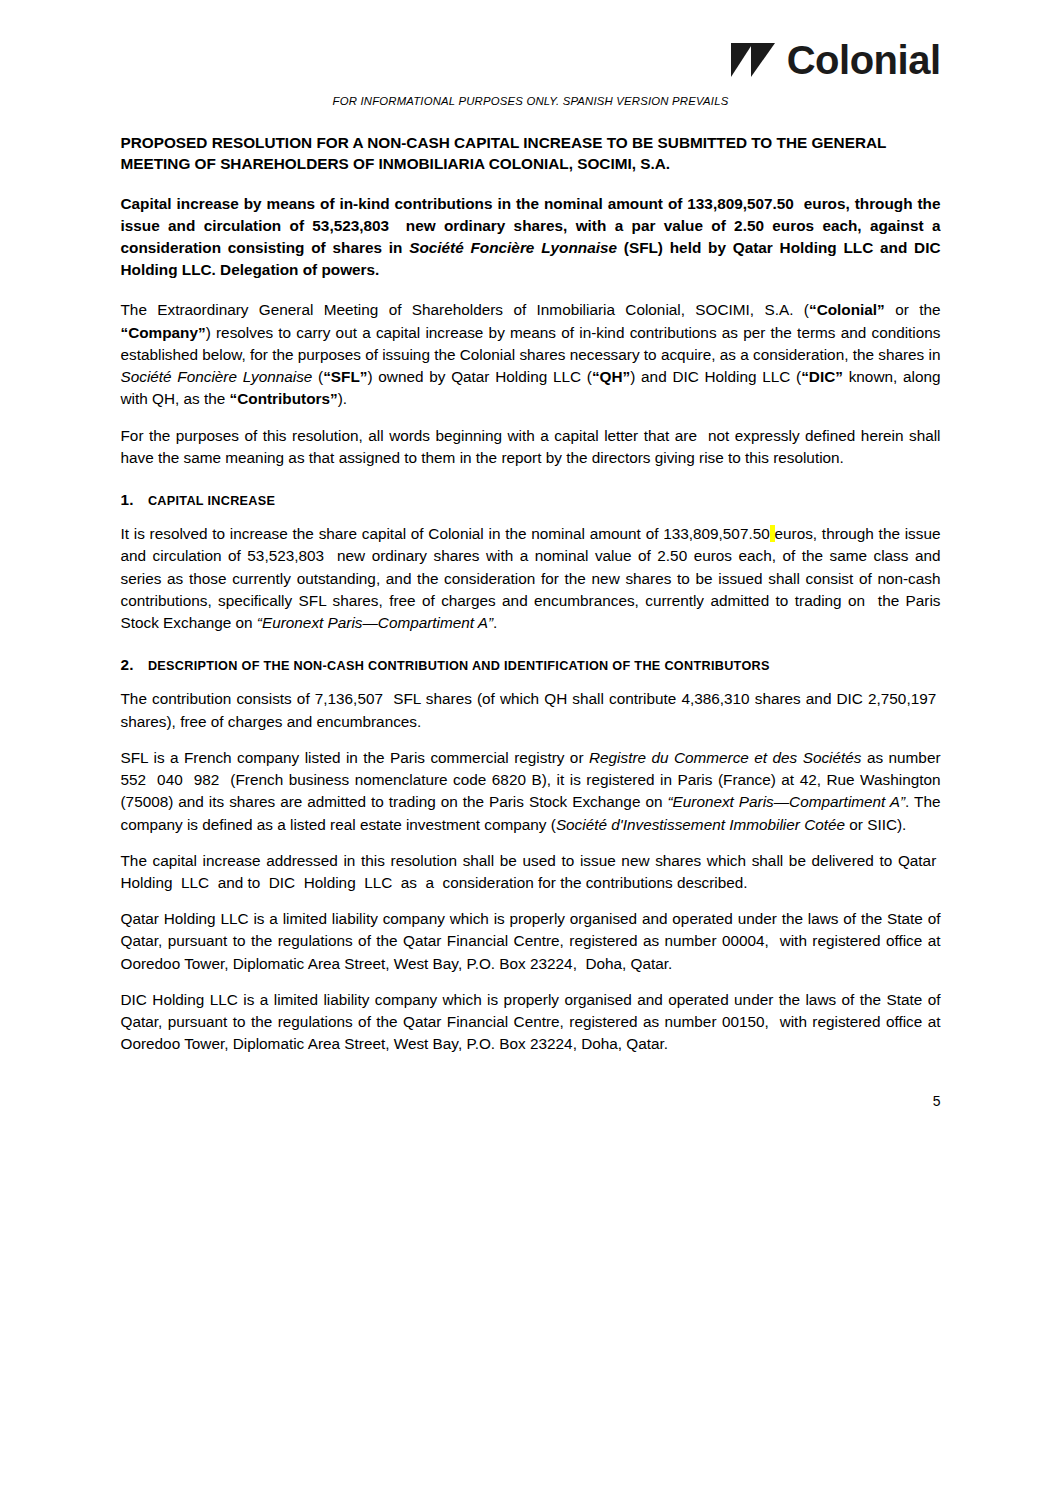Colonial
FOR INFORMATIONAL PURPOSES ONLY. SPANISH VERSION PREVAILS
PROPOSED RESOLUTION FOR A NON-CASH CAPITAL INCREASE TO BE SUBMITTED TO THE GENERAL MEETING OF SHAREHOLDERS OF INMOBILIARIA COLONIAL, SOCIMI, S.A.
Capital increase by means of in-kind contributions in the nominal amount of 133,809,507.50 euros, through the issue and circulation of 53,523,803 new ordinary shares, with a par value of 2.50 euros each, against a consideration consisting of shares in Société Foncière Lyonnaise (SFL) held by Qatar Holding LLC and DIC Holding LLC. Delegation of powers.
The Extraordinary General Meeting of Shareholders of Inmobiliaria Colonial, SOCIMI, S.A. (“Colonial” or the “Company”) resolves to carry out a capital increase by means of in-kind contributions as per the terms and conditions established below, for the purposes of issuing the Colonial shares necessary to acquire, as a consideration, the shares in Société Foncière Lyonnaise (“SFL”) owned by Qatar Holding LLC (“QH”) and DIC Holding LLC (“DIC” known, along with QH, as the “Contributors”).
For the purposes of this resolution, all words beginning with a capital letter that are not expressly defined herein shall have the same meaning as that assigned to them in the report by the directors giving rise to this resolution.
1. CAPITAL INCREASE
It is resolved to increase the share capital of Colonial in the nominal amount of 133,809,507.50 euros, through the issue and circulation of 53,523,803 new ordinary shares with a nominal value of 2.50 euros each, of the same class and series as those currently outstanding, and the consideration for the new shares to be issued shall consist of non-cash contributions, specifically SFL shares, free of charges and encumbrances, currently admitted to trading on the Paris Stock Exchange on “Euronext Paris—Compartiment A”.
2. DESCRIPTION OF THE NON-CASH CONTRIBUTION AND IDENTIFICATION OF THE CONTRIBUTORS
The contribution consists of 7,136,507 SFL shares (of which QH shall contribute 4,386,310 shares and DIC 2,750,197 shares), free of charges and encumbrances.
SFL is a French company listed in the Paris commercial registry or Registre du Commerce et des Sociétés as number 552 040 982 (French business nomenclature code 6820 B), it is registered in Paris (France) at 42, Rue Washington (75008) and its shares are admitted to trading on the Paris Stock Exchange on “Euronext Paris—Compartiment A”. The company is defined as a listed real estate investment company (Société d'Investissement Immobilier Cotée or SIIC).
The capital increase addressed in this resolution shall be used to issue new shares which shall be delivered to Qatar Holding LLC and to DIC Holding LLC as a consideration for the contributions described.
Qatar Holding LLC is a limited liability company which is properly organised and operated under the laws of the State of Qatar, pursuant to the regulations of the Qatar Financial Centre, registered as number 00004, with registered office at Ooredoo Tower, Diplomatic Area Street, West Bay, P.O. Box 23224, Doha, Qatar.
DIC Holding LLC is a limited liability company which is properly organised and operated under the laws of the State of Qatar, pursuant to the regulations of the Qatar Financial Centre, registered as number 00150, with registered office at Ooredoo Tower, Diplomatic Area Street, West Bay, P.O. Box 23224, Doha, Qatar.
5